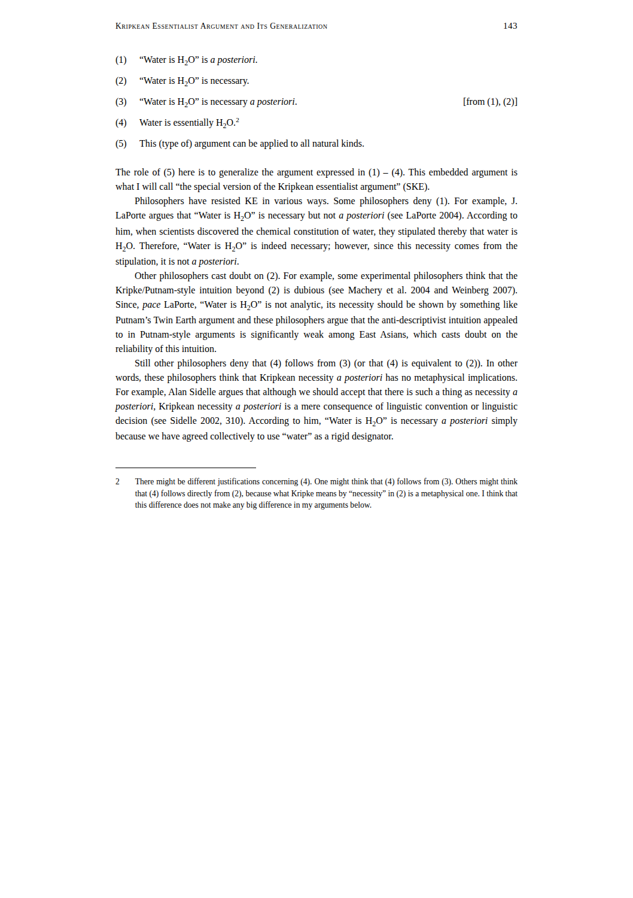Kripkean Essentialist Argument and Its Generalization 143
(1)“Water is H2O” is a posteriori.
(2)“Water is H2O” is necessary.
(3)[from (1), (2)]“Water is H2O” is necessary a posteriori.
(4) Water is essentially H2O.2
(5) This (type of) argument can be applied to all natural kinds.
The role of (5) here is to generalize the argument expressed in (1) – (4). This embedded argument is what I will call “the special version of the Kripkean essentialist argument” (SKE).
Philosophers have resisted KE in various ways. Some philosophers deny (1). For example, J. LaPorte argues that “Water is H2O” is necessary but not a posteriori (see LaPorte 2004). According to him, when scientists discovered the chemical constitution of water, they stipulated thereby that water is H2O. Therefore, “Water is H2O” is indeed necessary; however, since this necessity comes from the stipulation, it is not a posteriori.
Other philosophers cast doubt on (2). For example, some experimental philosophers think that the Kripke/Putnam-style intuition beyond (2) is dubious (see Machery et al. 2004 and Weinberg 2007). Since, pace LaPorte, “Water is H2O” is not analytic, its necessity should be shown by something like Putnam’s Twin Earth argument and these philosophers argue that the anti-descriptivist intuition appealed to in Putnam-style arguments is significantly weak among East Asians, which casts doubt on the reliability of this intuition.
Still other philosophers deny that (4) follows from (3) (or that (4) is equivalent to (2)). In other words, these philosophers think that Kripkean necessity a posteriori has no metaphysical implications. For example, Alan Sidelle argues that although we should accept that there is such a thing as necessity a posteriori, Kripkean necessity a posteriori is a mere consequence of linguistic convention or linguistic decision (see Sidelle 2002, 310). According to him, “Water is H2O” is necessary a posteriori simply because we have agreed collectively to use “water” as a rigid designator.
2
There might be different justifications concerning (4). One might think that (4) follows from (3). Others might think that (4) follows directly from (2), because what Kripke means by “necessity” in (2) is a metaphysical one. I think that this difference does not make any big difference in my arguments below.